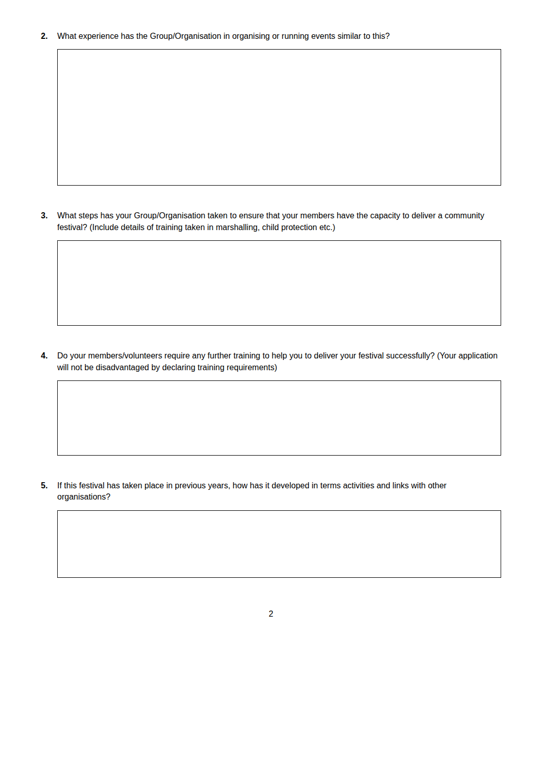2. What experience has the Group/Organisation in organising or running events similar to this?
3. What steps has your Group/Organisation taken to ensure that your members have the capacity to deliver a community festival? (Include details of training taken in marshalling, child protection etc.)
4. Do your members/volunteers require any further training to help you to deliver your festival successfully? (Your application will not be disadvantaged by declaring training requirements)
5. If this festival has taken place in previous years, how has it developed in terms activities and links with other organisations?
2